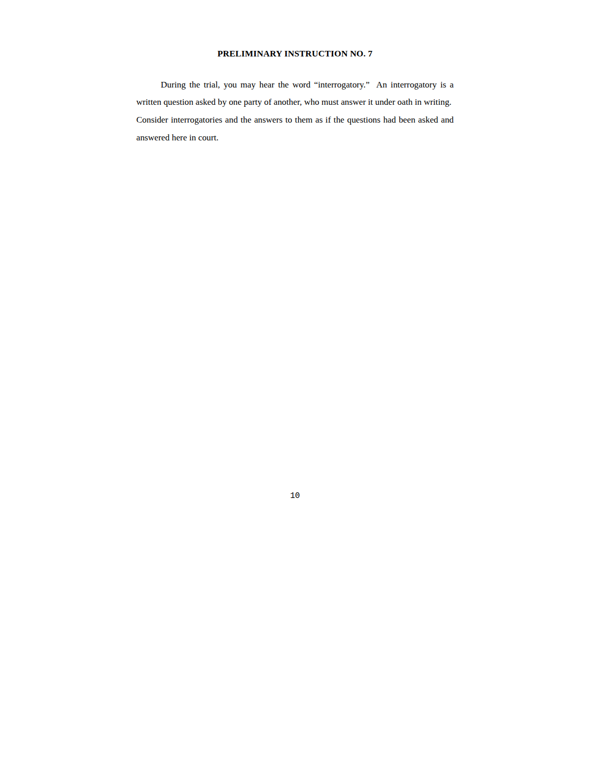PRELIMINARY INSTRUCTION NO. 7
During the trial, you may hear the word “interrogatory.” An interrogatory is a written question asked by one party of another, who must answer it under oath in writing. Consider interrogatories and the answers to them as if the questions had been asked and answered here in court.
10